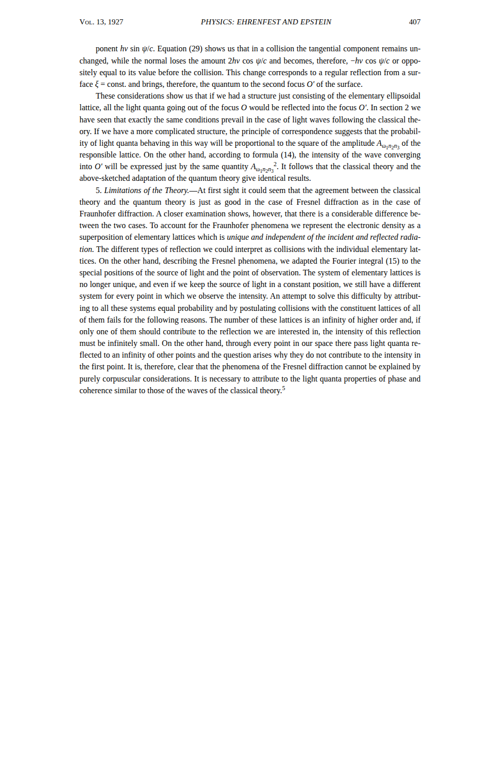Vol. 13, 1927 Physics: Ehrenfest and Epstein 407
ponent hν sin ψ/c. Equation (29) shows us that in a collision the tangential component remains unchanged, while the normal loses the amount 2hν cos ψ/c and becomes, therefore, −hν cos ψ/c or oppositely equal to its value before the collision. This change corresponds to a regular reflection from a surface ξ = const. and brings, therefore, the quantum to the second focus O′ of the surface.
These considerations show us that if we had a structure just consisting of the elementary ellipsoidal lattice, all the light quanta going out of the focus O would be reflected into the focus O′. In section 2 we have seen that exactly the same conditions prevail in the case of light waves following the classical theory. If we have a more complicated structure, the principle of correspondence suggests that the probability of light quanta behaving in this way will be proportional to the square of the amplitude Aω1n2n3 of the responsible lattice. On the other hand, according to formula (14), the intensity of the wave converging into O′ will be expressed just by the same quantity Aω1n2n32. It follows that the classical theory and the above-sketched adaptation of the quantum theory give identical results.
5. Limitations of the Theory.—At first sight it could seem that the agreement between the classical theory and the quantum theory is just as good in the case of Fresnel diffraction as in the case of Fraunhofer diffraction. A closer examination shows, however, that there is a considerable difference between the two cases. To account for the Fraunhofer phenomena we represent the electronic density as a superposition of elementary lattices which is unique and independent of the incident and reflected radiation. The different types of reflection we could interpret as collisions with the individual elementary lattices. On the other hand, describing the Fresnel phenomena, we adapted the Fourier integral (15) to the special positions of the source of light and the point of observation. The system of elementary lattices is no longer unique, and even if we keep the source of light in a constant position, we still have a different system for every point in which we observe the intensity. An attempt to solve this difficulty by attributing to all these systems equal probability and by postulating collisions with the constituent lattices of all of them fails for the following reasons. The number of these lattices is an infinity of higher order and, if only one of them should contribute to the reflection we are interested in, the intensity of this reflection must be infinitely small. On the other hand, through every point in our space there pass light quanta reflected to an infinity of other points and the question arises why they do not contribute to the intensity in the first point. It is, therefore, clear that the phenomena of the Fresnel diffraction cannot be explained by purely corpuscular considerations. It is necessary to attribute to the light quanta properties of phase and coherence similar to those of the waves of the classical theory.5